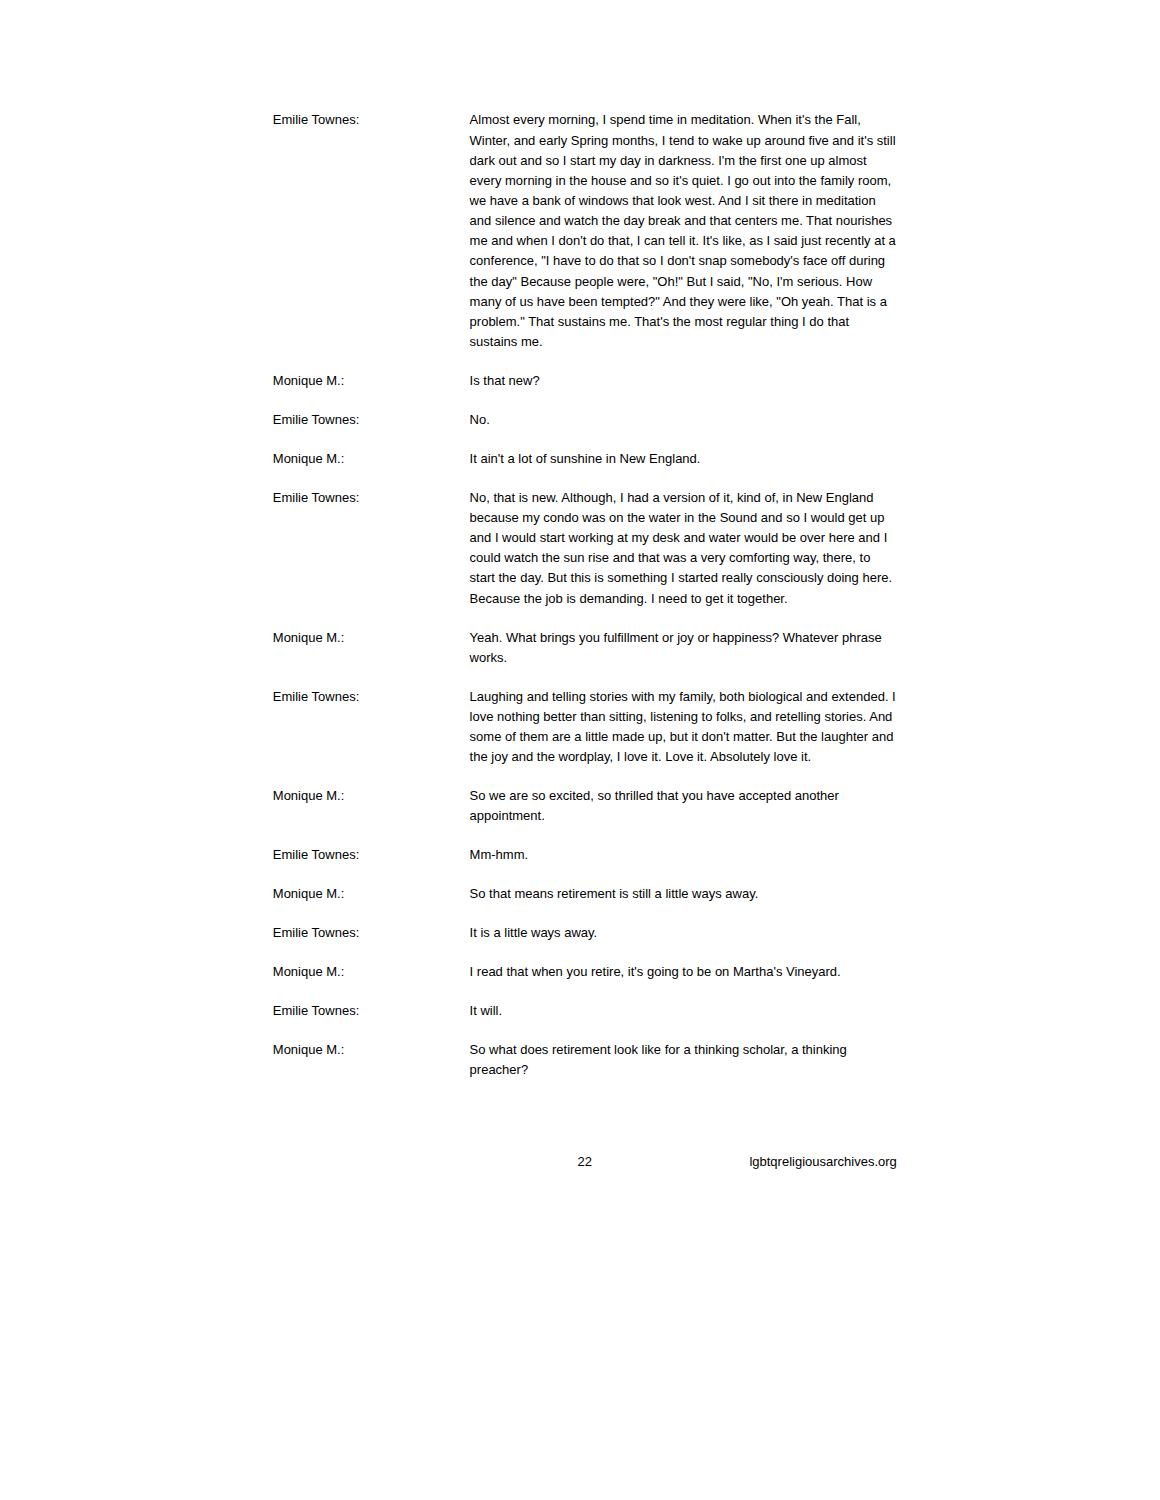Emilie Townes:
Almost every morning, I spend time in meditation. When it's the Fall, Winter, and early Spring months, I tend to wake up around five and it's still dark out and so I start my day in darkness. I'm the first one up almost every morning in the house and so it's quiet. I go out into the family room, we have a bank of windows that look west. And I sit there in meditation and silence and watch the day break and that centers me. That nourishes me and when I don't do that, I can tell it. It's like, as I said just recently at a conference, "I have to do that so I don't snap somebody's face off during the day" Because people were, "Oh!" But I said, "No, I'm serious. How many of us have been tempted?" And they were like, "Oh yeah. That is a problem." That sustains me. That's the most regular thing I do that sustains me.
Monique M.:
Is that new?
Emilie Townes:
No.
Monique M.:
It ain't a lot of sunshine in New England.
Emilie Townes:
No, that is new. Although, I had a version of it, kind of, in New England because my condo was on the water in the Sound and so I would get up and I would start working at my desk and water would be over here and I could watch the sun rise and that was a very comforting way, there, to start the day. But this is something I started really consciously doing here. Because the job is demanding. I need to get it together.
Monique M.:
Yeah. What brings you fulfillment or joy or happiness? Whatever phrase works.
Emilie Townes:
Laughing and telling stories with my family, both biological and extended. I love nothing better than sitting, listening to folks, and retelling stories. And some of them are a little made up, but it don't matter. But the laughter and the joy and the wordplay, I love it. Love it. Absolutely love it.
Monique M.:
So we are so excited, so thrilled that you have accepted another appointment.
Emilie Townes:
Mm-hmm.
Monique M.:
So that means retirement is still a little ways away.
Emilie Townes:
It is a little ways away.
Monique M.:
I read that when you retire, it's going to be on Martha's Vineyard.
Emilie Townes:
It will.
Monique M.:
So what does retirement look like for a thinking scholar, a thinking preacher?
22 lgbtqreligiousarchives.org